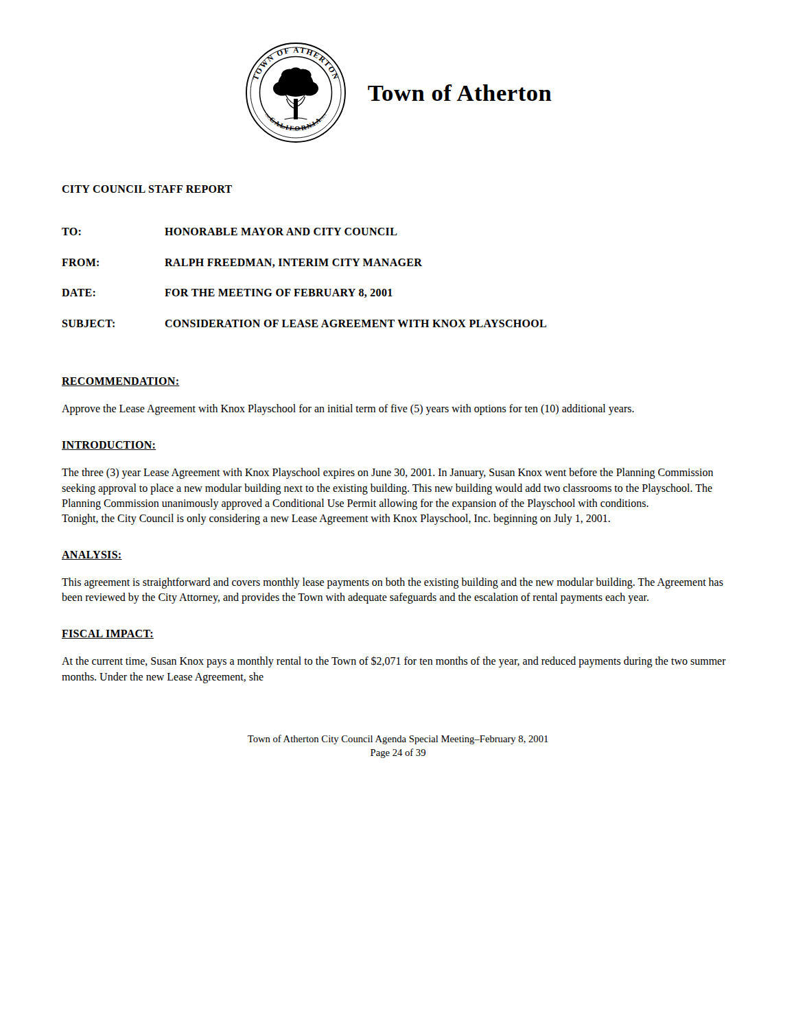Town of Atherton, California — Incorporated September 12, 1923 TOWN OF ATHERTON CALIFORNIA INCORPORATED SEPTEMBER 12, 1923
Town of Atherton
CITY COUNCIL STAFF REPORT
| TO: | HONORABLE MAYOR AND CITY COUNCIL |
| FROM: | RALPH FREEDMAN, INTERIM CITY MANAGER |
| DATE: | FOR THE MEETING OF FEBRUARY 8, 2001 |
| SUBJECT: | CONSIDERATION OF LEASE AGREEMENT WITH KNOX PLAYSCHOOL |
RECOMMENDATION:
Approve the Lease Agreement with Knox Playschool for an initial term of five (5) years with options for ten (10) additional years.
INTRODUCTION:
The three (3) year Lease Agreement with Knox Playschool expires on June 30, 2001. In January, Susan Knox went before the Planning Commission seeking approval to place a new modular building next to the existing building. This new building would add two classrooms to the Playschool. The Planning Commission unanimously approved a Conditional Use Permit allowing for the expansion of the Playschool with conditions.
Tonight, the City Council is only considering a new Lease Agreement with Knox Playschool, Inc. beginning on July 1, 2001.
ANALYSIS:
This agreement is straightforward and covers monthly lease payments on both the existing building and the new modular building. The Agreement has been reviewed by the City Attorney, and provides the Town with adequate safeguards and the escalation of rental payments each year.
FISCAL IMPACT:
At the current time, Susan Knox pays a monthly rental to the Town of $2,071 for ten months of the year, and reduced payments during the two summer months. Under the new Lease Agreement, she
Town of Atherton City Council Agenda Special Meeting–February 8, 2001
Page 24 of 39